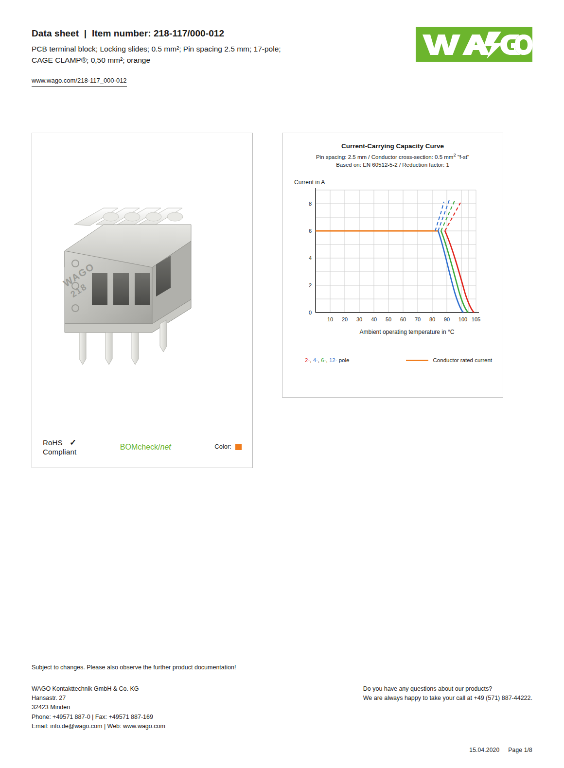Data sheet | Item number: 218-117/000-012
PCB terminal block; Locking slides; 0.5 mm²; Pin spacing 2.5 mm; 17-pole;
CAGE CLAMP®; 0,50 mm²; orange
www.wago.com/218-117_000-012
WAGO 218
RoHS✓
Compliant
BOMcheck/net
Color:
Current-Carrying Capacity Curve
Pin spacing: 2.5 mm / Conductor cross-section: 0.5 mm2 "f-st"
Based on: EN 60512-5-2 / Reduction factor: 1
Current in A 8 6 4 2 0 10 20 30 40 50 60 70 80 90 100 105 Ambient operating temperature in °C
2-, 4-, 6-, 12- pole
Conductor rated current
Subject to changes. Please also observe the further product documentation!
WAGO Kontakttechnik GmbH & Co. KG
Hansastr. 27
32423 Minden
Phone: +49571 887-0 | Fax: +49571 887-169
Email: info.de@wago.com | Web: www.wago.com
Do you have any questions about our products?
We are always happy to take your call at +49 (571) 887-44222.
15.04.2020 Page 1/8